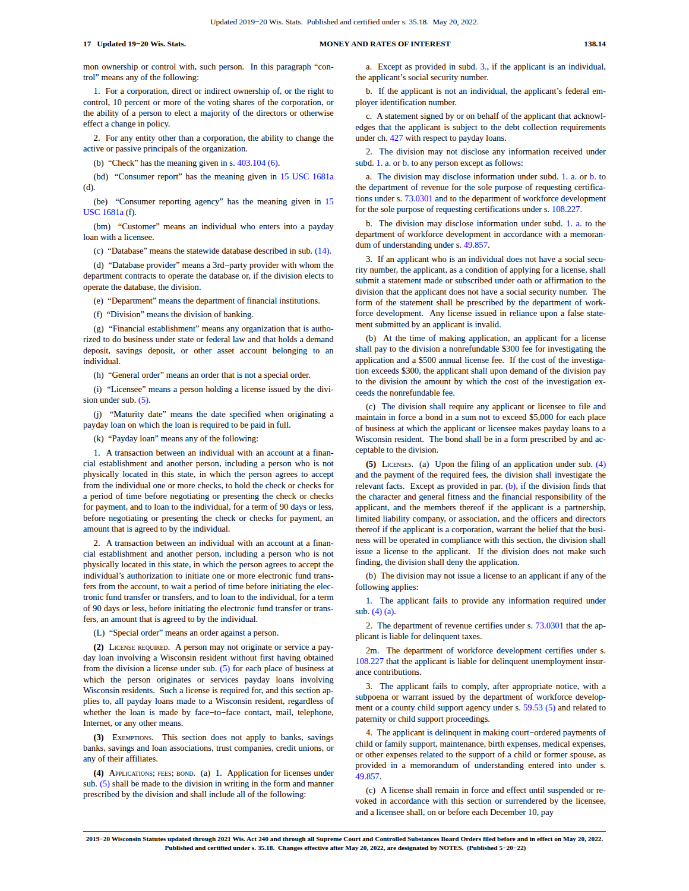Updated 2019−20 Wis. Stats. Published and certified under s. 35.18. May 20, 2022.
17 Updated 19−20 Wis. Stats. MONEY AND RATES OF INTEREST 138.14
mon ownership or control with, such person. In this paragraph “control” means any of the following:
1. For a corporation, direct or indirect ownership of, or the right to control, 10 percent or more of the voting shares of the corporation, or the ability of a person to elect a majority of the directors or otherwise effect a change in policy.
2. For any entity other than a corporation, the ability to change the active or passive principals of the organization.
(b) “Check” has the meaning given in s. 403.104 (6).
(bd) “Consumer report” has the meaning given in 15 USC 1681a (d).
(be) “Consumer reporting agency” has the meaning given in 15 USC 1681a (f).
(bm) “Customer” means an individual who enters into a payday loan with a licensee.
(c) “Database” means the statewide database described in sub. (14).
(d) “Database provider” means a 3rd−party provider with whom the department contracts to operate the database or, if the division elects to operate the database, the division.
(e) “Department” means the department of financial institutions.
(f) “Division” means the division of banking.
(g) “Financial establishment” means any organization that is authorized to do business under state or federal law and that holds a demand deposit, savings deposit, or other asset account belonging to an individual.
(h) “General order” means an order that is not a special order.
(i) “Licensee” means a person holding a license issued by the division under sub. (5).
(j) “Maturity date” means the date specified when originating a payday loan on which the loan is required to be paid in full.
(k) “Payday loan” means any of the following:
1. A transaction between an individual with an account at a financial establishment and another person, including a person who is not physically located in this state, in which the person agrees to accept from the individual one or more checks, to hold the check or checks for a period of time before negotiating or presenting the check or checks for payment, and to loan to the individual, for a term of 90 days or less, before negotiating or presenting the check or checks for payment, an amount that is agreed to by the individual.
2. A transaction between an individual with an account at a financial establishment and another person, including a person who is not physically located in this state, in which the person agrees to accept the individual’s authorization to initiate one or more electronic fund transfers from the account, to wait a period of time before initiating the electronic fund transfer or transfers, and to loan to the individual, for a term of 90 days or less, before initiating the electronic fund transfer or transfers, an amount that is agreed to by the individual.
(L) “Special order” means an order against a person.
(2) License required. A person may not originate or service a payday loan involving a Wisconsin resident without first having obtained from the division a license under sub. (5) for each place of business at which the person originates or services payday loans involving Wisconsin residents. Such a license is required for, and this section applies to, all payday loans made to a Wisconsin resident, regardless of whether the loan is made by face−to−face contact, mail, telephone, Internet, or any other means.
(3) Exemptions. This section does not apply to banks, savings banks, savings and loan associations, trust companies, credit unions, or any of their affiliates.
(4) Applications; fees; bond. (a) 1. Application for licenses under sub. (5) shall be made to the division in writing in the form and manner prescribed by the division and shall include all of the following:
a. Except as provided in subd. 3., if the applicant is an individual, the applicant’s social security number.
b. If the applicant is not an individual, the applicant’s federal employer identification number.
c. A statement signed by or on behalf of the applicant that acknowledges that the applicant is subject to the debt collection requirements under ch. 427 with respect to payday loans.
2. The division may not disclose any information received under subd. 1. a. or b. to any person except as follows:
a. The division may disclose information under subd. 1. a. or b. to the department of revenue for the sole purpose of requesting certifications under s. 73.0301 and to the department of workforce development for the sole purpose of requesting certifications under s. 108.227.
b. The division may disclose information under subd. 1. a. to the department of workforce development in accordance with a memorandum of understanding under s. 49.857.
3. If an applicant who is an individual does not have a social security number, the applicant, as a condition of applying for a license, shall submit a statement made or subscribed under oath or affirmation to the division that the applicant does not have a social security number. The form of the statement shall be prescribed by the department of workforce development. Any license issued in reliance upon a false statement submitted by an applicant is invalid.
(b) At the time of making application, an applicant for a license shall pay to the division a nonrefundable $300 fee for investigating the application and a $500 annual license fee. If the cost of the investigation exceeds $300, the applicant shall upon demand of the division pay to the division the amount by which the cost of the investigation exceeds the nonrefundable fee.
(c) The division shall require any applicant or licensee to file and maintain in force a bond in a sum not to exceed $5,000 for each place of business at which the applicant or licensee makes payday loans to a Wisconsin resident. The bond shall be in a form prescribed by and acceptable to the division.
(5) Licenses. (a) Upon the filing of an application under sub. (4) and the payment of the required fees, the division shall investigate the relevant facts. Except as provided in par. (b), if the division finds that the character and general fitness and the financial responsibility of the applicant, and the members thereof if the applicant is a partnership, limited liability company, or association, and the officers and directors thereof if the applicant is a corporation, warrant the belief that the business will be operated in compliance with this section, the division shall issue a license to the applicant. If the division does not make such finding, the division shall deny the application.
(b) The division may not issue a license to an applicant if any of the following applies:
1. The applicant fails to provide any information required under sub. (4) (a).
2. The department of revenue certifies under s. 73.0301 that the applicant is liable for delinquent taxes.
2m. The department of workforce development certifies under s. 108.227 that the applicant is liable for delinquent unemployment insurance contributions.
3. The applicant fails to comply, after appropriate notice, with a subpoena or warrant issued by the department of workforce development or a county child support agency under s. 59.53 (5) and related to paternity or child support proceedings.
4. The applicant is delinquent in making court−ordered payments of child or family support, maintenance, birth expenses, medical expenses, or other expenses related to the support of a child or former spouse, as provided in a memorandum of understanding entered into under s. 49.857.
(c) A license shall remain in force and effect until suspended or revoked in accordance with this section or surrendered by the licensee, and a licensee shall, on or before each December 10, pay
2019−20 Wisconsin Statutes updated through 2021 Wis. Act 240 and through all Supreme Court and Controlled Substances Board Orders filed before and in effect on May 20, 2022. Published and certified under s. 35.18. Changes effective after May 20, 2022, are designated by NOTES. (Published 5−20−22)